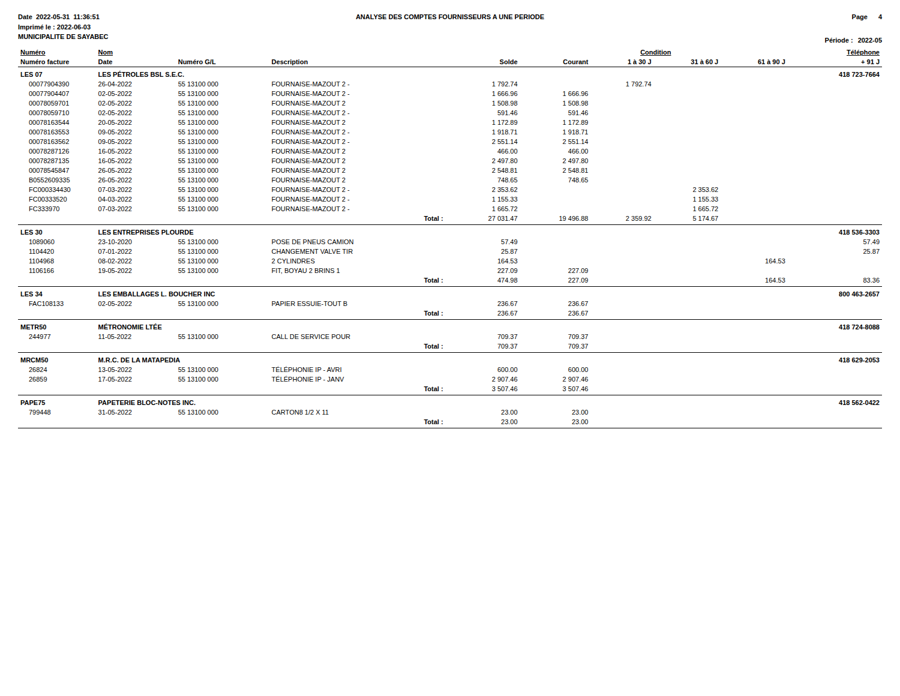Date 2022-05-31 11:36:51
Imprimé le : 2022-06-03
MUNICIPALITE DE SAYABEC
ANALYSE DES COMPTES FOURNISSEURS A UNE PERIODE
Page4
Période :2022-05
| Numéro | Nom | | | Condition | | Téléphone |
| --- | --- | --- | --- | --- | --- | --- |
| Numéro facture | Date | Numéro G/L | Description | Solde | Courant | 1 à 30 J | 31 à 60 J | 61 à 90 J | + 91 J |
| LES 07 | LES PÉTROLES BSL S.E.C. | | | | | | 418 723-7664 |
| 00077904390 | 26-04-2022 | 55 13100 000 | FOURNAISE-MAZOUT 2 - | 1 792.74 | | 1 792.74 | | | |
| 00077904407 | 02-05-2022 | 55 13100 000 | FOURNAISE-MAZOUT 2 - | 1 666.96 | 1 666.96 | | | | |
| 00078059701 | 02-05-2022 | 55 13100 000 | FOURNAISE-MAZOUT 2 | 1 508.98 | 1 508.98 | | | | |
| 00078059710 | 02-05-2022 | 55 13100 000 | FOURNAISE-MAZOUT 2 - | 591.46 | 591.46 | | | | |
| 00078163544 | 20-05-2022 | 55 13100 000 | FOURNAISE-MAZOUT 2 | 1 172.89 | 1 172.89 | | | | |
| 00078163553 | 09-05-2022 | 55 13100 000 | FOURNAISE-MAZOUT 2 - | 1 918.71 | 1 918.71 | | | | |
| 00078163562 | 09-05-2022 | 55 13100 000 | FOURNAISE-MAZOUT 2 - | 2 551.14 | 2 551.14 | | | | |
| 00078287126 | 16-05-2022 | 55 13100 000 | FOURNAISE-MAZOUT 2 | 466.00 | 466.00 | | | | |
| 00078287135 | 16-05-2022 | 55 13100 000 | FOURNAISE-MAZOUT 2 | 2 497.80 | 2 497.80 | | | | |
| 00078545847 | 26-05-2022 | 55 13100 000 | FOURNAISE-MAZOUT 2 | 2 548.81 | 2 548.81 | | | | |
| B0552609335 | 26-05-2022 | 55 13100 000 | FOURNAISE-MAZOUT 2 | 748.65 | 748.65 | | | | |
| FC000334430 | 07-03-2022 | 55 13100 000 | FOURNAISE-MAZOUT 2 - | 2 353.62 | | | 2 353.62 | | |
| FC00333520 | 04-03-2022 | 55 13100 000 | FOURNAISE-MAZOUT 2 - | 1 155.33 | | | 1 155.33 | | |
| FC333970 | 07-03-2022 | 55 13100 000 | FOURNAISE-MAZOUT 2 - | 1 665.72 | | | 1 665.72 | | |
| | | | Total : | 27 031.47 | 19 496.88 | 2 359.92 | 5 174.67 | | |
| LES 30 | LES ENTREPRISES PLOURDE | | | | | | 418 536-3303 |
| 1089060 | 23-10-2020 | 55 13100 000 | POSE DE PNEUS CAMION | 57.49 | | | | | 57.49 |
| 1104420 | 07-01-2022 | 55 13100 000 | CHANGEMENT VALVE TIR | 25.87 | | | | | 25.87 |
| 1104968 | 08-02-2022 | 55 13100 000 | 2 CYLINDRES | 164.53 | | | | 164.53 | |
| 1106166 | 19-05-2022 | 55 13100 000 | FIT, BOYAU 2 BRINS 1 | 227.09 | 227.09 | | | | |
| | | | Total : | 474.98 | 227.09 | | | 164.53 | 83.36 |
| LES 34 | LES EMBALLAGES L. BOUCHER INC | | | | | | 800 463-2657 |
| FAC108133 | 02-05-2022 | 55 13100 000 | PAPIER ESSUIE-TOUT B | 236.67 | 236.67 | | | | |
| | | | Total : | 236.67 | 236.67 | | | | |
| METR50 | MÉTRONOMIE LTÉE | | | | | | 418 724-8088 |
| 244977 | 11-05-2022 | 55 13100 000 | CALL DE SERVICE POUR | 709.37 | 709.37 | | | | |
| | | | Total : | 709.37 | 709.37 | | | | |
| MRCM50 | M.R.C. DE LA MATAPEDIA | | | | | | 418 629-2053 |
| 26824 | 13-05-2022 | 55 13100 000 | TÉLÉPHONIE IP - AVRI | 600.00 | 600.00 | | | | |
| 26859 | 17-05-2022 | 55 13100 000 | TÉLÉPHONIE IP - JANV | 2 907.46 | 2 907.46 | | | | |
| | | | Total : | 3 507.46 | 3 507.46 | | | | |
| PAPE75 | PAPETERIE BLOC-NOTES INC. | | | | | | 418 562-0422 |
| 799448 | 31-05-2022 | 55 13100 000 | CARTON8 1/2 X 11 | 23.00 | 23.00 | | | | |
| | | | Total : | 23.00 | 23.00 | | | | |